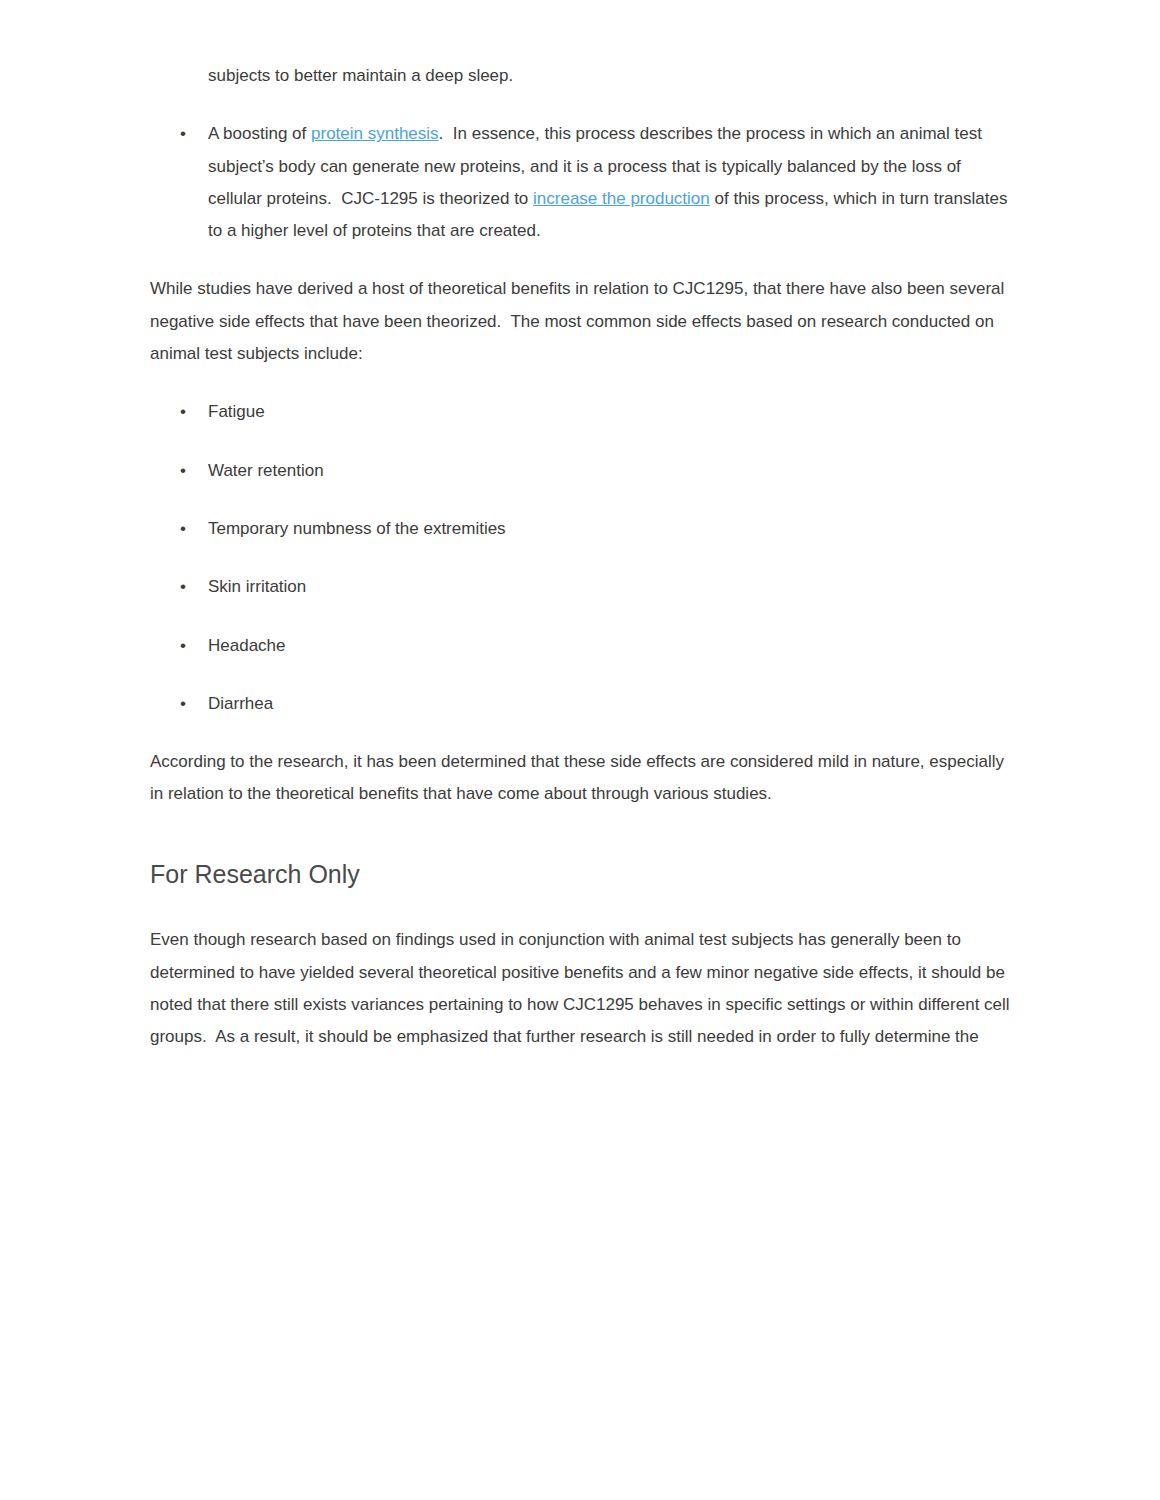subjects to better maintain a deep sleep.
A boosting of protein synthesis. In essence, this process describes the process in which an animal test subject’s body can generate new proteins, and it is a process that is typically balanced by the loss of cellular proteins. CJC-1295 is theorized to increase the production of this process, which in turn translates to a higher level of proteins that are created.
While studies have derived a host of theoretical benefits in relation to CJC1295, that there have also been several negative side effects that have been theorized. The most common side effects based on research conducted on animal test subjects include:
Fatigue
Water retention
Temporary numbness of the extremities
Skin irritation
Headache
Diarrhea
According to the research, it has been determined that these side effects are considered mild in nature, especially in relation to the theoretical benefits that have come about through various studies.
For Research Only
Even though research based on findings used in conjunction with animal test subjects has generally been to determined to have yielded several theoretical positive benefits and a few minor negative side effects, it should be noted that there still exists variances pertaining to how CJC1295 behaves in specific settings or within different cell groups. As a result, it should be emphasized that further research is still needed in order to fully determine the